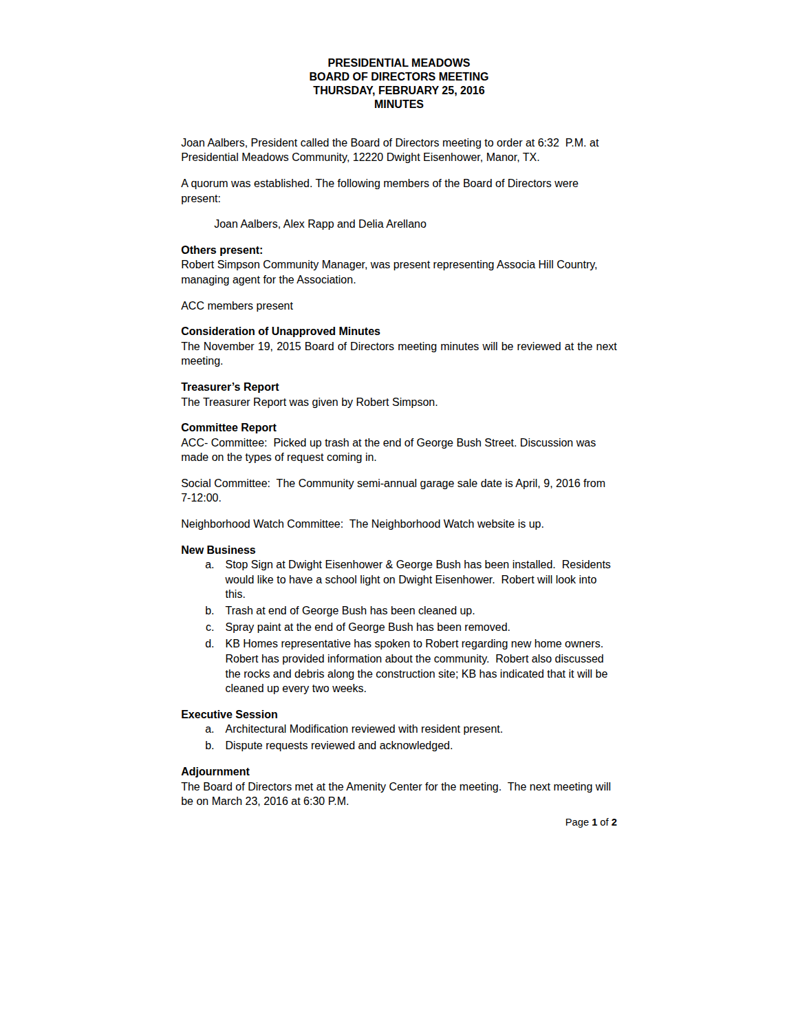PRESIDENTIAL MEADOWS
BOARD OF DIRECTORS MEETING
THURSDAY, FEBRUARY 25, 2016
MINUTES
Joan Aalbers, President called the Board of Directors meeting to order at 6:32 P.M. at Presidential Meadows Community, 12220 Dwight Eisenhower, Manor, TX.
A quorum was established. The following members of the Board of Directors were present:
Joan Aalbers, Alex Rapp and Delia Arellano
Others present:
Robert Simpson Community Manager, was present representing Associa Hill Country, managing agent for the Association.
ACC members present
Consideration of Unapproved Minutes
The November 19, 2015 Board of Directors meeting minutes will be reviewed at the next meeting.
Treasurer’s Report
The Treasurer Report was given by Robert Simpson.
Committee Report
ACC- Committee: Picked up trash at the end of George Bush Street. Discussion was made on the types of request coming in.
Social Committee: The Community semi-annual garage sale date is April, 9, 2016 from 7-12:00.
Neighborhood Watch Committee: The Neighborhood Watch website is up.
New Business
Stop Sign at Dwight Eisenhower & George Bush has been installed. Residents would like to have a school light on Dwight Eisenhower. Robert will look into this.
Trash at end of George Bush has been cleaned up.
Spray paint at the end of George Bush has been removed.
KB Homes representative has spoken to Robert regarding new home owners. Robert has provided information about the community. Robert also discussed the rocks and debris along the construction site; KB has indicated that it will be cleaned up every two weeks.
Executive Session
Architectural Modification reviewed with resident present.
Dispute requests reviewed and acknowledged.
Adjournment
The Board of Directors met at the Amenity Center for the meeting. The next meeting will be on March 23, 2016 at 6:30 P.M.
Page 1 of 2